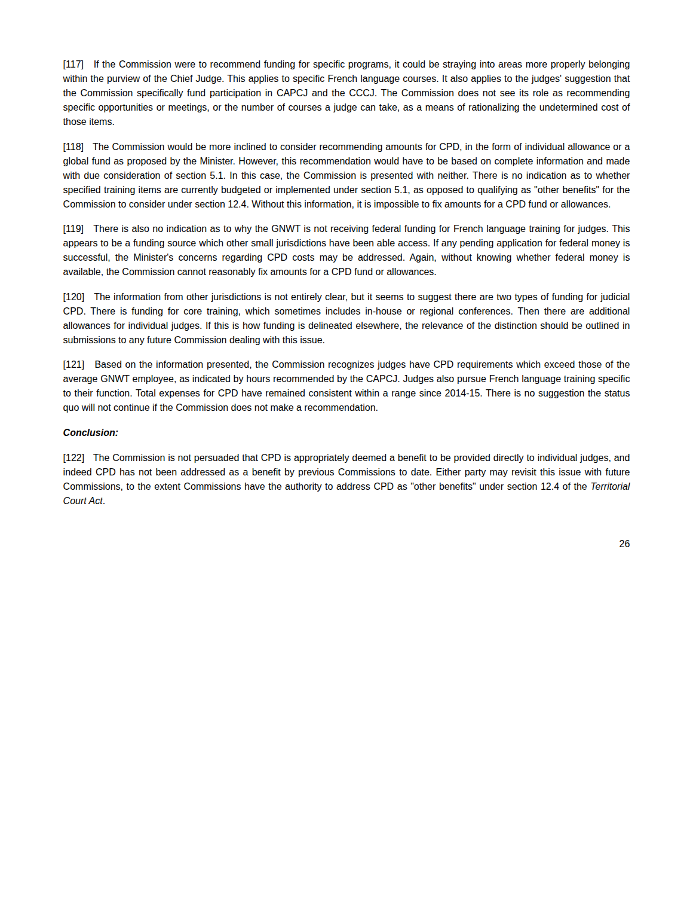[117] If the Commission were to recommend funding for specific programs, it could be straying into areas more properly belonging within the purview of the Chief Judge. This applies to specific French language courses. It also applies to the judges' suggestion that the Commission specifically fund participation in CAPCJ and the CCCJ. The Commission does not see its role as recommending specific opportunities or meetings, or the number of courses a judge can take, as a means of rationalizing the undetermined cost of those items.
[118] The Commission would be more inclined to consider recommending amounts for CPD, in the form of individual allowance or a global fund as proposed by the Minister. However, this recommendation would have to be based on complete information and made with due consideration of section 5.1. In this case, the Commission is presented with neither. There is no indication as to whether specified training items are currently budgeted or implemented under section 5.1, as opposed to qualifying as "other benefits" for the Commission to consider under section 12.4. Without this information, it is impossible to fix amounts for a CPD fund or allowances.
[119] There is also no indication as to why the GNWT is not receiving federal funding for French language training for judges. This appears to be a funding source which other small jurisdictions have been able access. If any pending application for federal money is successful, the Minister's concerns regarding CPD costs may be addressed. Again, without knowing whether federal money is available, the Commission cannot reasonably fix amounts for a CPD fund or allowances.
[120] The information from other jurisdictions is not entirely clear, but it seems to suggest there are two types of funding for judicial CPD. There is funding for core training, which sometimes includes in-house or regional conferences. Then there are additional allowances for individual judges. If this is how funding is delineated elsewhere, the relevance of the distinction should be outlined in submissions to any future Commission dealing with this issue.
[121] Based on the information presented, the Commission recognizes judges have CPD requirements which exceed those of the average GNWT employee, as indicated by hours recommended by the CAPCJ. Judges also pursue French language training specific to their function. Total expenses for CPD have remained consistent within a range since 2014-15. There is no suggestion the status quo will not continue if the Commission does not make a recommendation.
Conclusion:
[122] The Commission is not persuaded that CPD is appropriately deemed a benefit to be provided directly to individual judges, and indeed CPD has not been addressed as a benefit by previous Commissions to date. Either party may revisit this issue with future Commissions, to the extent Commissions have the authority to address CPD as "other benefits" under section 12.4 of the Territorial Court Act.
26